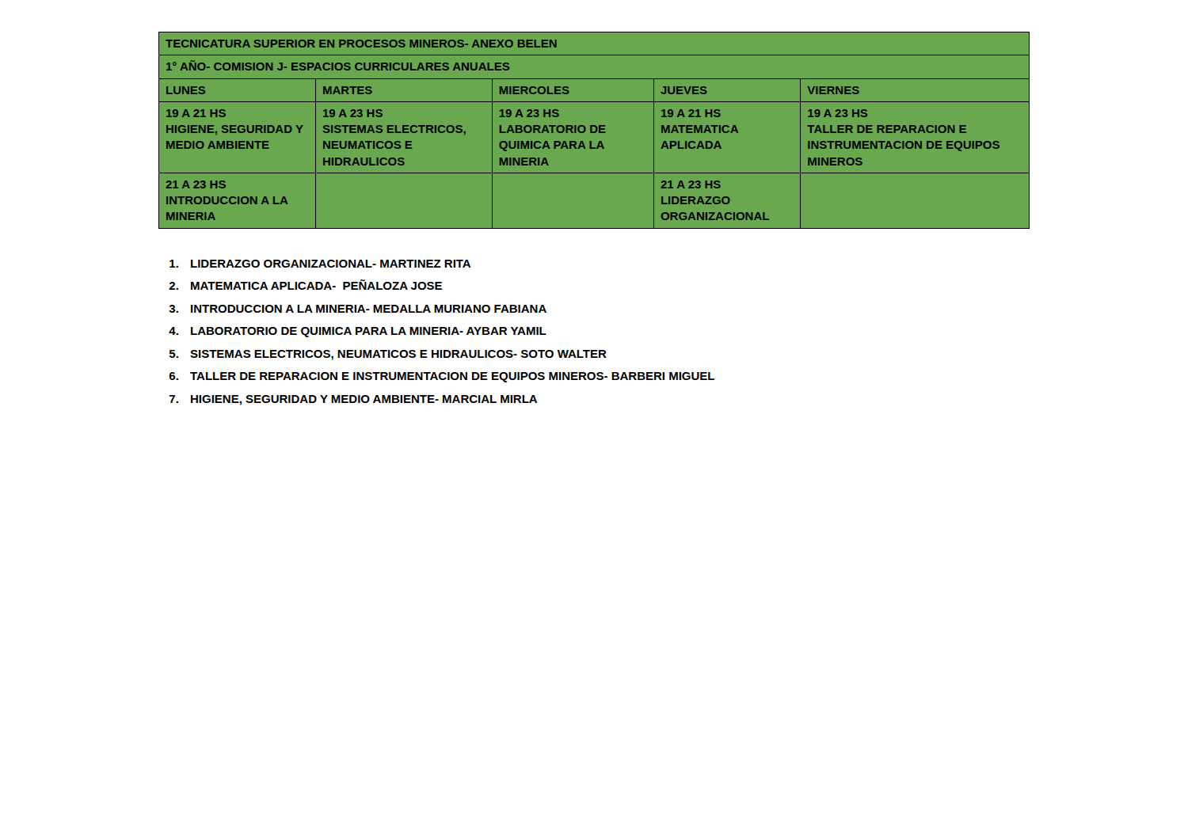| TECNICATURA SUPERIOR EN PROCESOS MINEROS- ANEXO BELEN |
| 1° AÑO- COMISION J- ESPACIOS CURRICULARES ANUALES |
| LUNES | MARTES | MIERCOLES | JUEVES | VIERNES |
| 19 A 21 HS HIGIENE, SEGURIDAD Y MEDIO AMBIENTE | 19 A 23 HS SISTEMAS ELECTRICOS, NEUMATICOS E HIDRAULICOS | 19 A 23 HS LABORATORIO DE QUIMICA PARA LA MINERIA | 19 A 21 HS MATEMATICA APLICADA | 19 A 23 HS TALLER DE REPARACION E INSTRUMENTACION DE EQUIPOS MINEROS |
| 21 A 23 HS INTRODUCCION A LA MINERIA | | | 21 A 23 HS LIDERAZGO ORGANIZACIONAL | |
LIDERAZGO ORGANIZACIONAL- MARTINEZ RITA
MATEMATICA APLICADA- PEÑALOZA JOSE
INTRODUCCION A LA MINERIA- MEDALLA MURIANO FABIANA
LABORATORIO DE QUIMICA PARA LA MINERIA- AYBAR YAMIL
SISTEMAS ELECTRICOS, NEUMATICOS E HIDRAULICOS- SOTO WALTER
TALLER DE REPARACION E INSTRUMENTACION DE EQUIPOS MINEROS- BARBERI MIGUEL
HIGIENE, SEGURIDAD Y MEDIO AMBIENTE- MARCIAL MIRLA